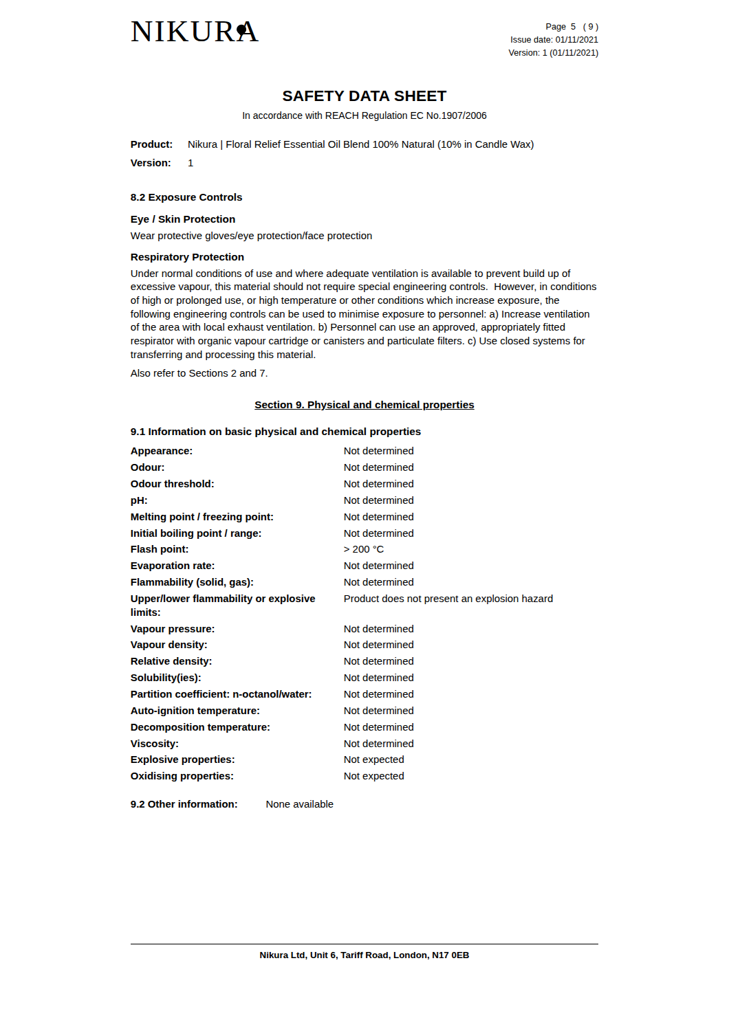NIKURA
Page 5 ( 9 )
Issue date: 01/11/2021
Version: 1 (01/11/2021)
SAFETY DATA SHEET
In accordance with REACH Regulation EC No.1907/2006
Product:
Nikura | Floral Relief Essential Oil Blend 100% Natural (10% in Candle Wax)
Version:
1
8.2 Exposure Controls
Eye / Skin Protection
Wear protective gloves/eye protection/face protection
Respiratory Protection
Under normal conditions of use and where adequate ventilation is available to prevent build up of excessive vapour, this material should not require special engineering controls. However, in conditions of high or prolonged use, or high temperature or other conditions which increase exposure, the following engineering controls can be used to minimise exposure to personnel: a) Increase ventilation of the area with local exhaust ventilation. b) Personnel can use an approved, appropriately fitted respirator with organic vapour cartridge or canisters and particulate filters. c) Use closed systems for transferring and processing this material.
Also refer to Sections 2 and 7.
Section 9. Physical and chemical properties
9.1 Information on basic physical and chemical properties
| Appearance: | Not determined |
| Odour: | Not determined |
| Odour threshold: | Not determined |
| pH: | Not determined |
| Melting point / freezing point: | Not determined |
| Initial boiling point / range: | Not determined |
| Flash point: | > 200 °C |
| Evaporation rate: | Not determined |
| Flammability (solid, gas): | Not determined |
| Upper/lower flammability or explosive limits: | Product does not present an explosion hazard |
| Vapour pressure: | Not determined |
| Vapour density: | Not determined |
| Relative density: | Not determined |
| Solubility(ies): | Not determined |
| Partition coefficient: n-octanol/water: | Not determined |
| Auto-ignition temperature: | Not determined |
| Decomposition temperature: | Not determined |
| Viscosity: | Not determined |
| Explosive properties: | Not expected |
| Oxidising properties: | Not expected |
9.2 Other information:
None available
Nikura Ltd, Unit 6, Tariff Road, London, N17 0EB